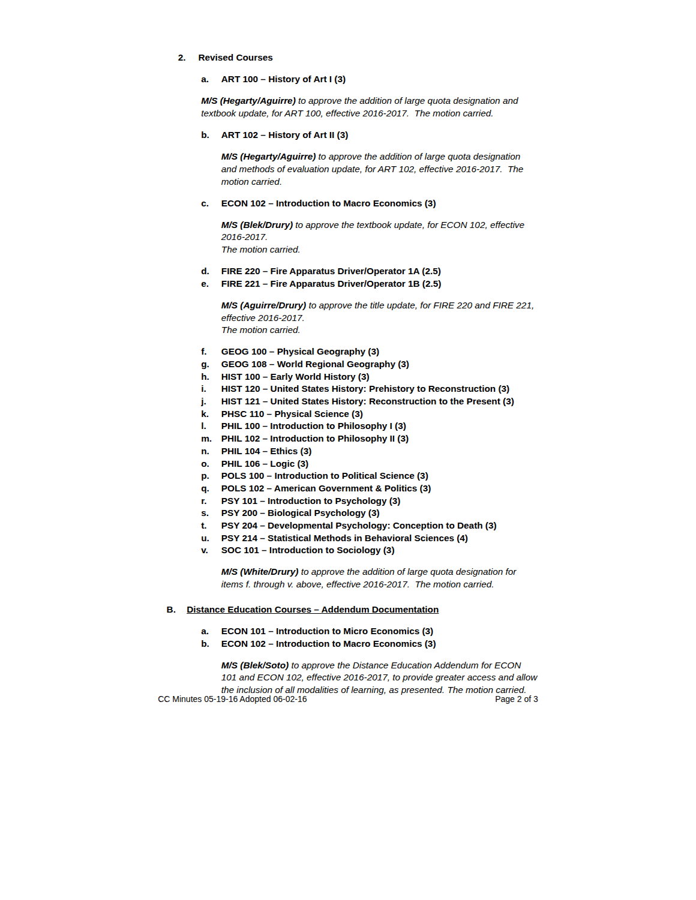2.
Revised Courses
a.
ART 100 – History of Art I (3)
M/S (Hegarty/Aguirre) to approve the addition of large quota designation and textbook update, for ART 100, effective 2016-2017. The motion carried.
b.
ART 102 – History of Art II (3)
M/S (Hegarty/Aguirre) to approve the addition of large quota designation and methods of evaluation update, for ART 102, effective 2016-2017. The motion carried.
c.
ECON 102 – Introduction to Macro Economics (3)
M/S (Blek/Drury) to approve the textbook update, for ECON 102, effective 2016-2017.
The motion carried.
d.
FIRE 220 – Fire Apparatus Driver/Operator 1A (2.5)
e.
FIRE 221 – Fire Apparatus Driver/Operator 1B (2.5)
M/S (Aguirre/Drury) to approve the title update, for FIRE 220 and FIRE 221, effective 2016-2017.
The motion carried.
f.
GEOG 100 – Physical Geography (3)
g.
GEOG 108 – World Regional Geography (3)
h.
HIST 100 – Early World History (3)
i.
HIST 120 – United States History: Prehistory to Reconstruction (3)
j.
HIST 121 – United States History: Reconstruction to the Present (3)
k.
PHSC 110 – Physical Science (3)
l.
PHIL 100 – Introduction to Philosophy I (3)
m.
PHIL 102 – Introduction to Philosophy II (3)
n.
PHIL 104 – Ethics (3)
o.
PHIL 106 – Logic (3)
p.
POLS 100 – Introduction to Political Science (3)
q.
POLS 102 – American Government & Politics (3)
r.
PSY 101 – Introduction to Psychology (3)
s.
PSY 200 – Biological Psychology (3)
t.
PSY 204 – Developmental Psychology: Conception to Death (3)
u.
PSY 214 – Statistical Methods in Behavioral Sciences (4)
v.
SOC 101 – Introduction to Sociology (3)
M/S (White/Drury) to approve the addition of large quota designation for items f. through v. above, effective 2016-2017. The motion carried.
B.
Distance Education Courses – Addendum Documentation
a.
ECON 101 – Introduction to Micro Economics (3)
b.
ECON 102 – Introduction to Macro Economics (3)
M/S (Blek/Soto) to approve the Distance Education Addendum for ECON 101 and ECON 102, effective 2016-2017, to provide greater access and allow the inclusion of all modalities of learning, as presented. The motion carried.
CC Minutes 05-19-16 Adopted 06-02-16
Page 2 of 3